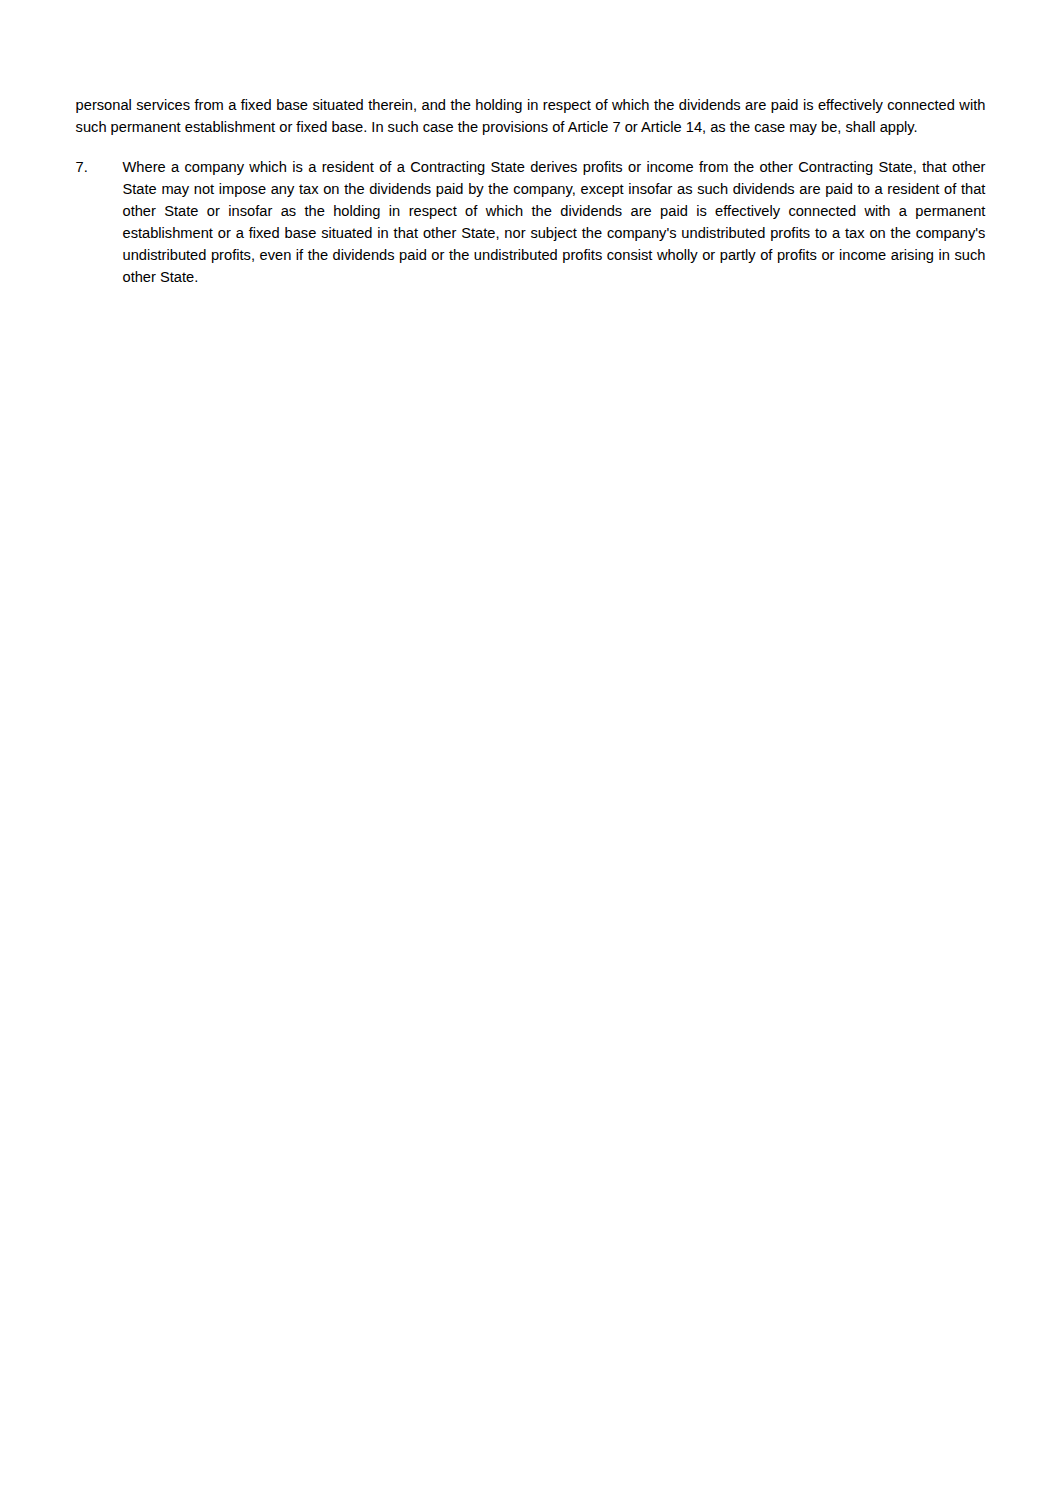personal services from a fixed base situated therein, and the holding in respect of which the dividends are paid is effectively connected with such permanent establishment or fixed base. In such case the provisions of Article 7 or Article 14, as the case may be, shall apply.
7.
Where a company which is a resident of a Contracting State derives profits or income from the other Contracting State, that other State may not impose any tax on the dividends paid by the company, except insofar as such dividends are paid to a resident of that other State or insofar as the holding in respect of which the dividends are paid is effectively connected with a permanent establishment or a fixed base situated in that other State, nor subject the company's undistributed profits to a tax on the company's undistributed profits, even if the dividends paid or the undistributed profits consist wholly or partly of profits or income arising in such other State.